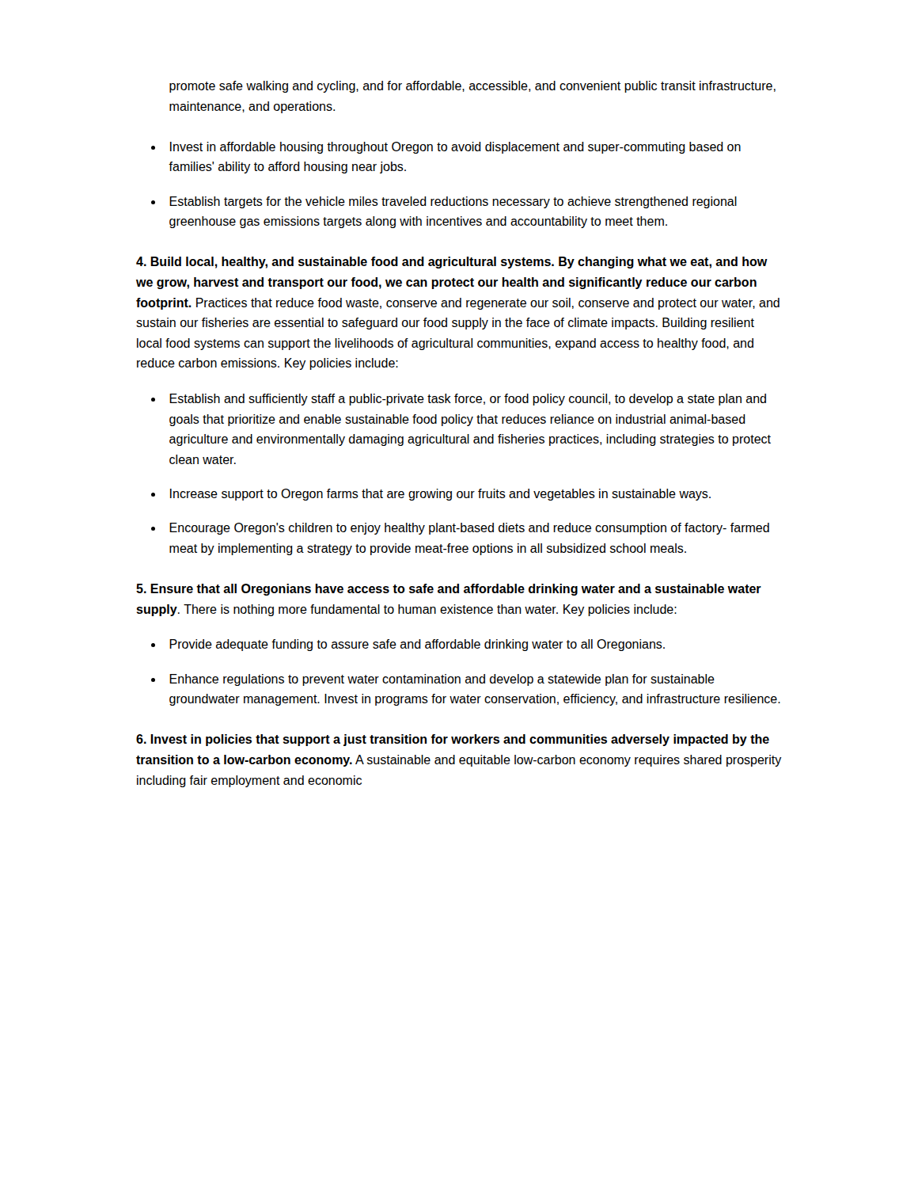promote safe walking and cycling, and for affordable, accessible, and convenient public transit infrastructure, maintenance, and operations.
Invest in affordable housing throughout Oregon to avoid displacement and super-commuting based on families' ability to afford housing near jobs.
Establish targets for the vehicle miles traveled reductions necessary to achieve strengthened regional greenhouse gas emissions targets along with incentives and accountability to meet them.
4. Build local, healthy, and sustainable food and agricultural systems. By changing what we eat, and how we grow, harvest and transport our food, we can protect our health and significantly reduce our carbon footprint. Practices that reduce food waste, conserve and regenerate our soil, conserve and protect our water, and sustain our fisheries are essential to safeguard our food supply in the face of climate impacts. Building resilient local food systems can support the livelihoods of agricultural communities, expand access to healthy food, and reduce carbon emissions. Key policies include:
Establish and sufficiently staff a public-private task force, or food policy council, to develop a state plan and goals that prioritize and enable sustainable food policy that reduces reliance on industrial animal-based agriculture and environmentally damaging agricultural and fisheries practices, including strategies to protect clean water.
Increase support to Oregon farms that are growing our fruits and vegetables in sustainable ways.
Encourage Oregon's children to enjoy healthy plant-based diets and reduce consumption of factory- farmed meat by implementing a strategy to provide meat-free options in all subsidized school meals.
5. Ensure that all Oregonians have access to safe and affordable drinking water and a sustainable water supply. There is nothing more fundamental to human existence than water. Key policies include:
Provide adequate funding to assure safe and affordable drinking water to all Oregonians.
Enhance regulations to prevent water contamination and develop a statewide plan for sustainable groundwater management. Invest in programs for water conservation, efficiency, and infrastructure resilience.
6. Invest in policies that support a just transition for workers and communities adversely impacted by the transition to a low-carbon economy. A sustainable and equitable low-carbon economy requires shared prosperity including fair employment and economic